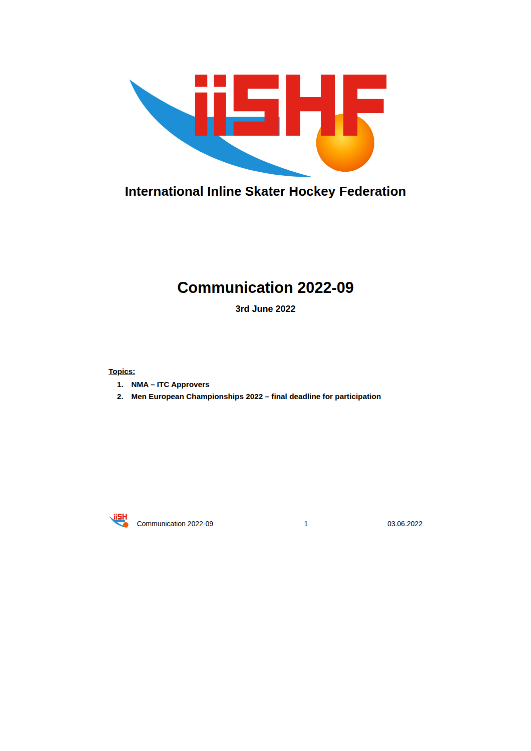International Inline Skater Hockey Federation
Communication 2022-09
3rd June 2022
Topics:
NMA – ITC Approvers
Men European Championships 2022 – final deadline for participation
Communication 2022-09
1
03.06.2022